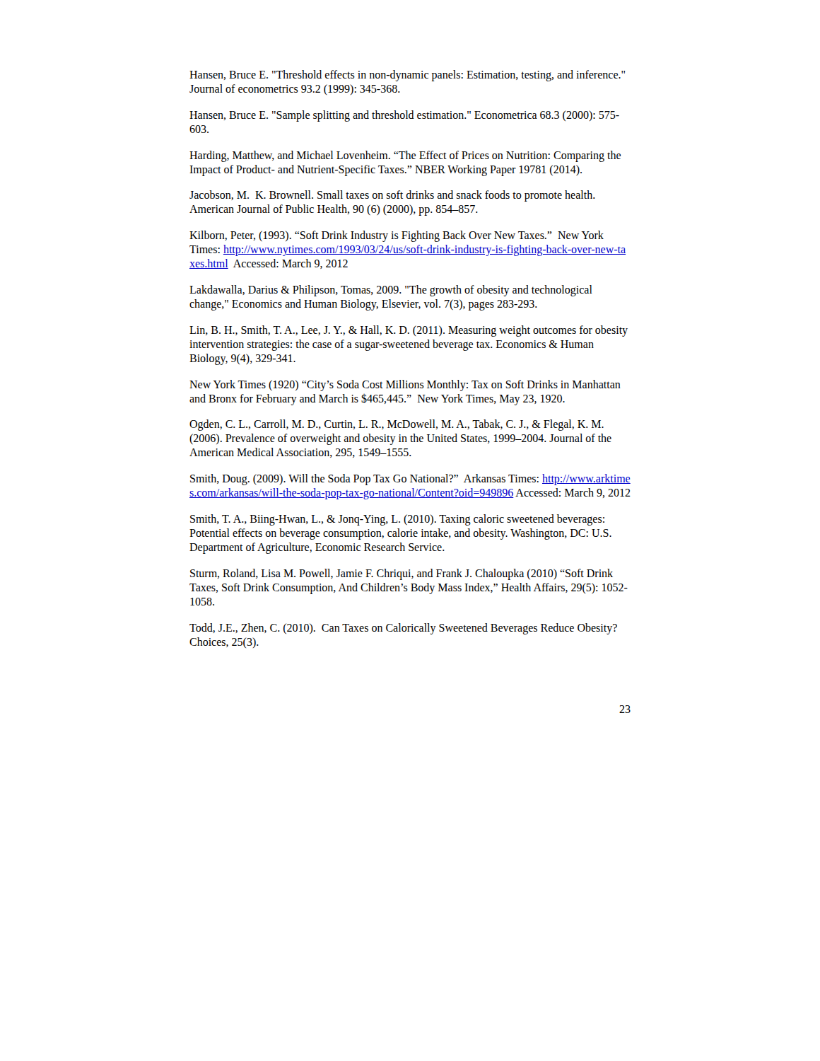Hansen, Bruce E. "Threshold effects in non-dynamic panels: Estimation, testing, and inference." Journal of econometrics 93.2 (1999): 345-368.
Hansen, Bruce E. "Sample splitting and threshold estimation." Econometrica 68.3 (2000): 575-603.
Harding, Matthew, and Michael Lovenheim. “The Effect of Prices on Nutrition: Comparing the Impact of Product- and Nutrient-Specific Taxes.” NBER Working Paper 19781 (2014).
Jacobson, M. K. Brownell. Small taxes on soft drinks and snack foods to promote health. American Journal of Public Health, 90 (6) (2000), pp. 854–857.
Kilborn, Peter, (1993). “Soft Drink Industry is Fighting Back Over New Taxes.” New York Times: http://www.nytimes.com/1993/03/24/us/soft-drink-industry-is-fighting-back-over-new-taxes.html Accessed: March 9, 2012
Lakdawalla, Darius & Philipson, Tomas, 2009. "The growth of obesity and technological change," Economics and Human Biology, Elsevier, vol. 7(3), pages 283-293.
Lin, B. H., Smith, T. A., Lee, J. Y., & Hall, K. D. (2011). Measuring weight outcomes for obesity intervention strategies: the case of a sugar-sweetened beverage tax. Economics & Human Biology, 9(4), 329-341.
New York Times (1920) “City’s Soda Cost Millions Monthly: Tax on Soft Drinks in Manhattan and Bronx for February and March is $465,445.” New York Times, May 23, 1920.
Ogden, C. L., Carroll, M. D., Curtin, L. R., McDowell, M. A., Tabak, C. J., & Flegal, K. M. (2006). Prevalence of overweight and obesity in the United States, 1999–2004. Journal of the American Medical Association, 295, 1549–1555.
Smith, Doug. (2009). Will the Soda Pop Tax Go National?” Arkansas Times: http://www.arktimes.com/arkansas/will-the-soda-pop-tax-go-national/Content?oid=949896 Accessed: March 9, 2012
Smith, T. A., Biing-Hwan, L., & Jonq-Ying, L. (2010). Taxing caloric sweetened beverages: Potential effects on beverage consumption, calorie intake, and obesity. Washington, DC: U.S. Department of Agriculture, Economic Research Service.
Sturm, Roland, Lisa M. Powell, Jamie F. Chriqui, and Frank J. Chaloupka (2010) “Soft Drink Taxes, Soft Drink Consumption, And Children’s Body Mass Index,” Health Affairs, 29(5): 1052-1058.
Todd, J.E., Zhen, C. (2010). Can Taxes on Calorically Sweetened Beverages Reduce Obesity? Choices, 25(3).
23